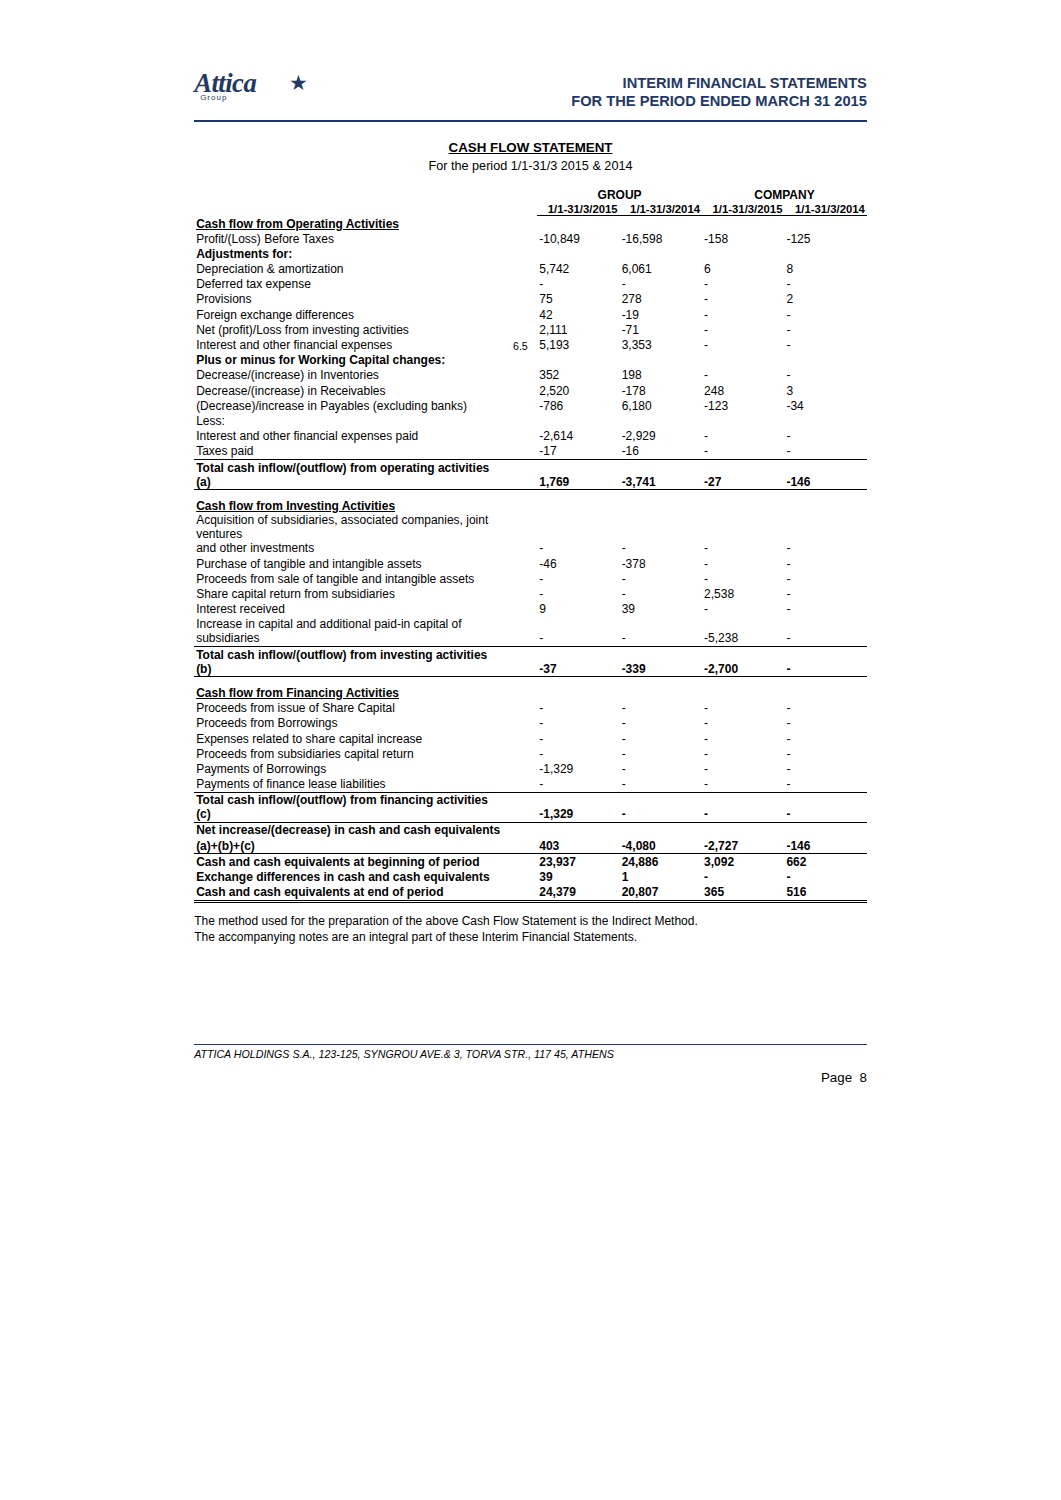Attica★
Group
INTERIM FINANCIAL STATEMENTS
FOR THE PERIOD ENDED MARCH 31 2015
CASH FLOW STATEMENT
For the period 1/1-31/3 2015 & 2014
| | | GROUP | COMPANY |
| | | 1/1-31/3/2015 | 1/1-31/3/2014 | 1/1-31/3/2015 | 1/1-31/3/2014 |
| Cash flow from Operating Activities | | | | | |
| Profit/(Loss) Before Taxes | | -10,849 | -16,598 | -158 | -125 |
| Adjustments for: | | | | | |
| Depreciation & amortization | | 5,742 | 6,061 | 6 | 8 |
| Deferred tax expense | | - | - | - | - |
| Provisions | | 75 | 278 | - | 2 |
| Foreign exchange differences | | 42 | -19 | - | - |
| Net (profit)/Loss from investing activities | | 2,111 | -71 | - | - |
| Interest and other financial expenses | 6.5 | 5,193 | 3,353 | - | - |
| Plus or minus for Working Capital changes: | | | | | |
| Decrease/(increase) in Inventories | | 352 | 198 | - | - |
| Decrease/(increase) in Receivables | | 2,520 | -178 | 248 | 3 |
| (Decrease)/increase in Payables (excluding banks) | | -786 | 6,180 | -123 | -34 |
| Less: | | | | | |
| Interest and other financial expenses paid | | -2,614 | -2,929 | - | - |
| Taxes paid | | -17 | -16 | - | - |
| Total cash inflow/(outflow) from operating activities (a) | | 1,769 | -3,741 | -27 | -146 |
| Cash flow from Investing Activities | | | | | |
| Acquisition of subsidiaries, associated companies, joint ventures and other investments | | - | - | - | - |
| Purchase of tangible and intangible assets | | -46 | -378 | - | - |
| Proceeds from sale of tangible and intangible assets | | - | - | - | - |
| Share capital return from subsidiaries | | - | - | 2,538 | - |
| Interest received | | 9 | 39 | - | - |
| Increase in capital and additional paid-in capital of subsidiaries | | - | - | -5,238 | - |
| Total cash inflow/(outflow) from investing activities (b) | | -37 | -339 | -2,700 | - |
| Cash flow from Financing Activities | | | | | |
| Proceeds from issue of Share Capital | | - | - | - | - |
| Proceeds from Borrowings | | - | - | - | - |
| Expenses related to share capital increase | | - | - | - | - |
| Proceeds from subsidiaries capital return | | - | - | - | - |
| Payments of Borrowings | | -1,329 | - | - | - |
| Payments of finance lease liabilities | | - | - | - | - |
| Total cash inflow/(outflow) from financing activities (c) | | -1,329 | - | - | - |
| Net increase/(decrease) in cash and cash equivalents | | | | | |
| (a)+(b)+(c) | | 403 | -4,080 | -2,727 | -146 |
| Cash and cash equivalents at beginning of period | | 23,937 | 24,886 | 3,092 | 662 |
| Exchange differences in cash and cash equivalents | | 39 | 1 | - | - |
| Cash and cash equivalents at end of period | | 24,379 | 20,807 | 365 | 516 |
The method used for the preparation of the above Cash Flow Statement is the Indirect Method.
The accompanying notes are an integral part of these Interim Financial Statements.
ATTICA HOLDINGS S.A., 123-125, SYNGROU AVE.& 3, TORVA STR., 117 45, ATHENS
Page 8